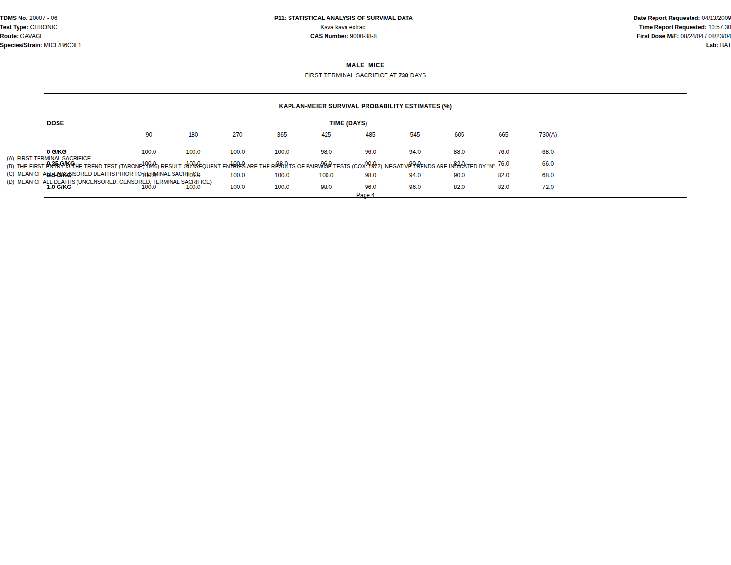| TDMS No. 20007 - 06 | P11: STATISTICAL ANALYSIS OF SURVIVAL DATA | Date Report Requested: 04/13/2009 |
| Test Type: CHRONIC | Kava kava extract | Time Report Requested: 10:57:30 |
| Route: GAVAGE | CAS Number: 9000-38-8 | First Dose M/F: 08/24/04 / 08/23/04 |
| Species/Strain: MICE/B6C3F1 | | Lab: BAT |
MALE MICE
FIRST TERMINAL SACRIFICE AT 730 DAYS
KAPLAN-MEIER SURVIVAL PROBABILITY ESTIMATES (%)
| DOSE | TIME (DAYS) | |
| --- | --- | --- |
| | 90 | 180 | 270 | 365 | 425 | 485 | 545 | 605 | 665 | 730(A) | |
| 0 G/KG | 100.0 | 100.0 | 100.0 | 100.0 | 98.0 | 96.0 | 94.0 | 88.0 | 76.0 | 68.0 | |
| 0.25 G/KG | 100.0 | 100.0 | 100.0 | 98.0 | 96.0 | 90.0 | 90.0 | 82.0 | 76.0 | 66.0 | |
| 0.5 G/KG | 100.0 | 100.0 | 100.0 | 100.0 | 100.0 | 98.0 | 94.0 | 90.0 | 82.0 | 68.0 | |
| 1.0 G/KG | 100.0 | 100.0 | 100.0 | 100.0 | 98.0 | 96.0 | 96.0 | 82.0 | 82.0 | 72.0 | |
(A) FIRST TERMINAL SACRIFICE
(B) THE FIRST ENTRY IS THE TREND TEST (TARONE, 1975) RESULT. SUBSEQUENT ENTRIES ARE THE RESULTS OF PAIRWISE TESTS (COX, 1972). NEGATIVE TRENDS ARE INDICATED BY "N".
(C) MEAN OF ALL UNCENSORED DEATHS PRIOR TO TERMINAL SACRIFICE
(D) MEAN OF ALL DEATHS (UNCENSORED, CENSORED, TERMINAL SACRIFICE)
Page 4